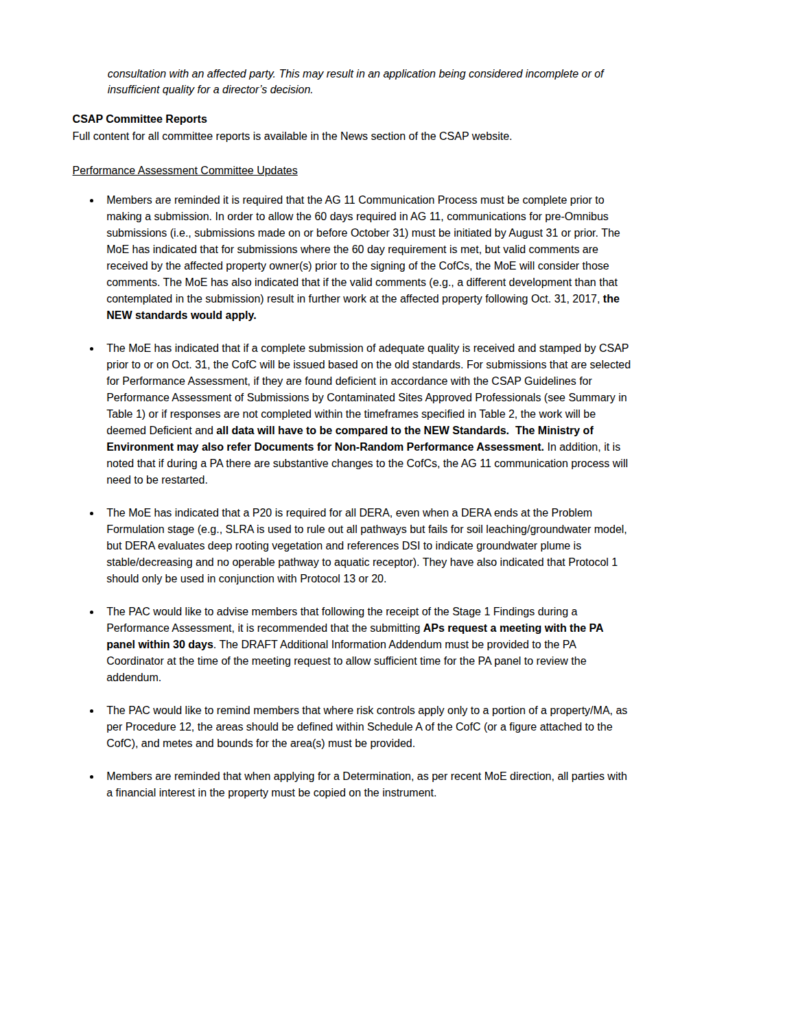consultation with an affected party. This may result in an application being considered incomplete or of insufficient quality for a director’s decision.
CSAP Committee Reports
Full content for all committee reports is available in the News section of the CSAP website.
Performance Assessment Committee Updates
Members are reminded it is required that the AG 11 Communication Process must be complete prior to making a submission. In order to allow the 60 days required in AG 11, communications for pre-Omnibus submissions (i.e., submissions made on or before October 31) must be initiated by August 31 or prior. The MoE has indicated that for submissions where the 60 day requirement is met, but valid comments are received by the affected property owner(s) prior to the signing of the CofCs, the MoE will consider those comments. The MoE has also indicated that if the valid comments (e.g., a different development than that contemplated in the submission) result in further work at the affected property following Oct. 31, 2017, the NEW standards would apply.
The MoE has indicated that if a complete submission of adequate quality is received and stamped by CSAP prior to or on Oct. 31, the CofC will be issued based on the old standards. For submissions that are selected for Performance Assessment, if they are found deficient in accordance with the CSAP Guidelines for Performance Assessment of Submissions by Contaminated Sites Approved Professionals (see Summary in Table 1) or if responses are not completed within the timeframes specified in Table 2, the work will be deemed Deficient and all data will have to be compared to the NEW Standards. The Ministry of Environment may also refer Documents for Non-Random Performance Assessment. In addition, it is noted that if during a PA there are substantive changes to the CofCs, the AG 11 communication process will need to be restarted.
The MoE has indicated that a P20 is required for all DERA, even when a DERA ends at the Problem Formulation stage (e.g., SLRA is used to rule out all pathways but fails for soil leaching/groundwater model, but DERA evaluates deep rooting vegetation and references DSI to indicate groundwater plume is stable/decreasing and no operable pathway to aquatic receptor). They have also indicated that Protocol 1 should only be used in conjunction with Protocol 13 or 20.
The PAC would like to advise members that following the receipt of the Stage 1 Findings during a Performance Assessment, it is recommended that the submitting APs request a meeting with the PA panel within 30 days. The DRAFT Additional Information Addendum must be provided to the PA Coordinator at the time of the meeting request to allow sufficient time for the PA panel to review the addendum.
The PAC would like to remind members that where risk controls apply only to a portion of a property/MA, as per Procedure 12, the areas should be defined within Schedule A of the CofC (or a figure attached to the CofC), and metes and bounds for the area(s) must be provided.
Members are reminded that when applying for a Determination, as per recent MoE direction, all parties with a financial interest in the property must be copied on the instrument.